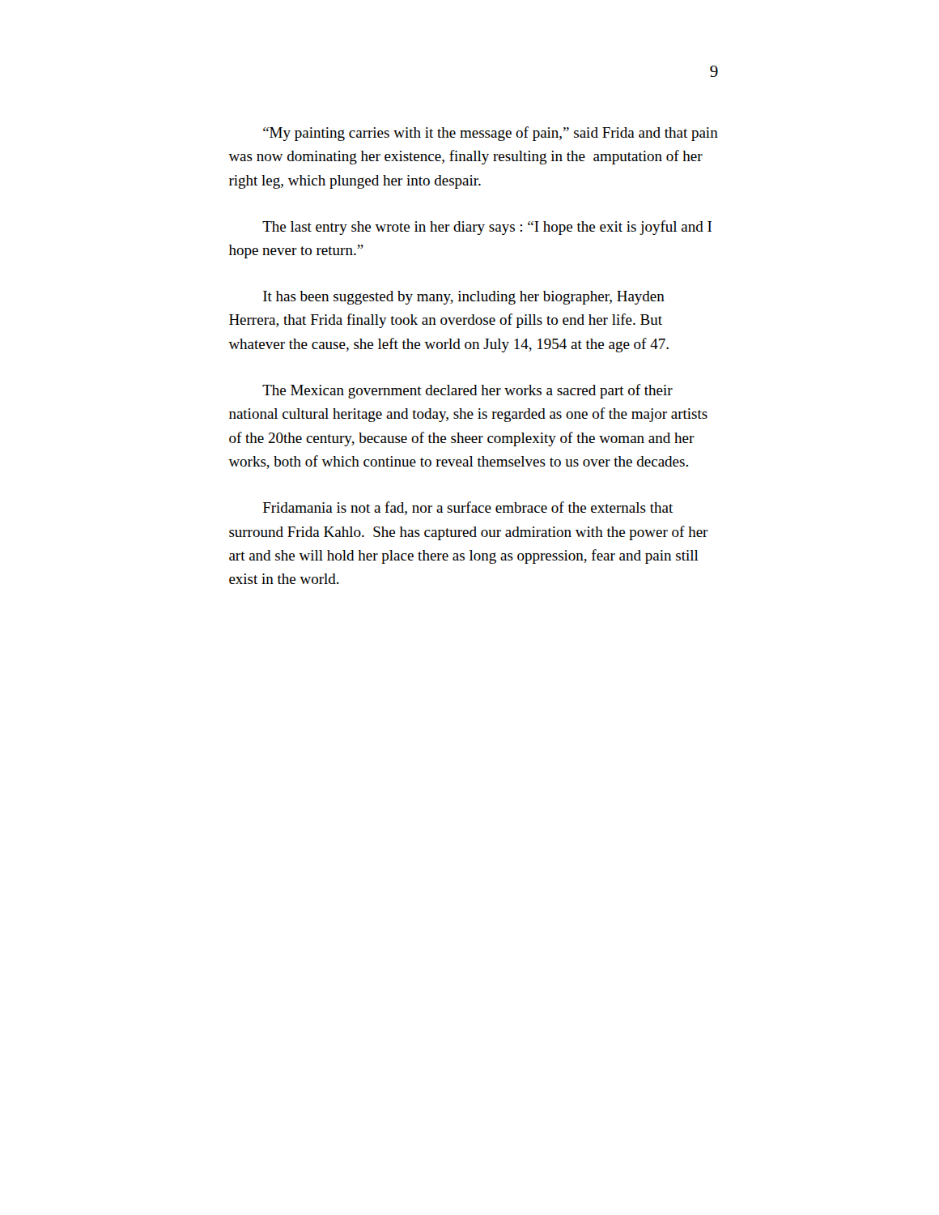9
“My painting carries with it the message of pain,” said Frida and that pain was now dominating her existence, finally resulting in the amputation of her right leg, which plunged her into despair.
The last entry she wrote in her diary says : “I hope the exit is joyful and I hope never to return.”
It has been suggested by many, including her biographer, Hayden Herrera, that Frida finally took an overdose of pills to end her life. But whatever the cause, she left the world on July 14, 1954 at the age of 47.
The Mexican government declared her works a sacred part of their national cultural heritage and today, she is regarded as one of the major artists of the 20the century, because of the sheer complexity of the woman and her works, both of which continue to reveal themselves to us over the decades.
Fridamania is not a fad, nor a surface embrace of the externals that surround Frida Kahlo. She has captured our admiration with the power of her art and she will hold her place there as long as oppression, fear and pain still exist in the world.